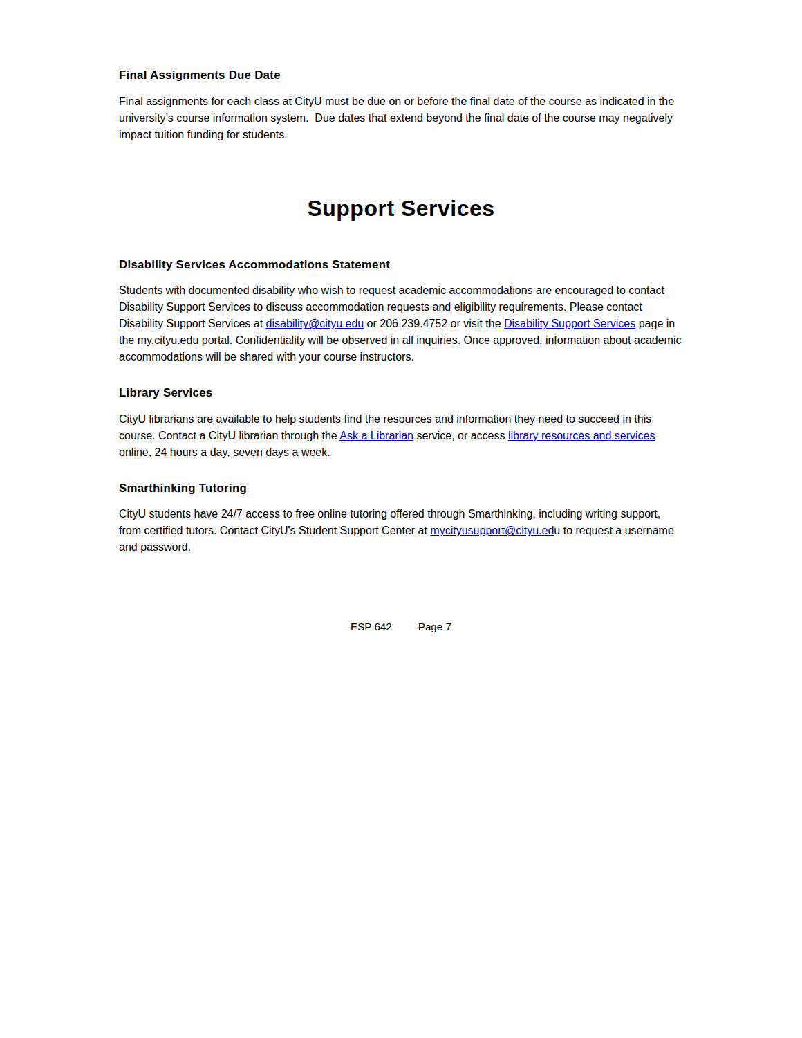Final Assignments Due Date
Final assignments for each class at CityU must be due on or before the final date of the course as indicated in the university’s course information system. Due dates that extend beyond the final date of the course may negatively impact tuition funding for students.
Support Services
Disability Services Accommodations Statement
Students with documented disability who wish to request academic accommodations are encouraged to contact Disability Support Services to discuss accommodation requests and eligibility requirements. Please contact Disability Support Services at disability@cityu.edu or 206.239.4752 or visit the Disability Support Services page in the my.cityu.edu portal. Confidentiality will be observed in all inquiries. Once approved, information about academic accommodations will be shared with your course instructors.
Library Services
CityU librarians are available to help students find the resources and information they need to succeed in this course. Contact a CityU librarian through the Ask a Librarian service, or access library resources and services online, 24 hours a day, seven days a week.
Smarthinking Tutoring
CityU students have 24/7 access to free online tutoring offered through Smarthinking, including writing support, from certified tutors. Contact CityU's Student Support Center at mycityusupport@cityu.edu to request a username and password.
ESP 642 Page 7